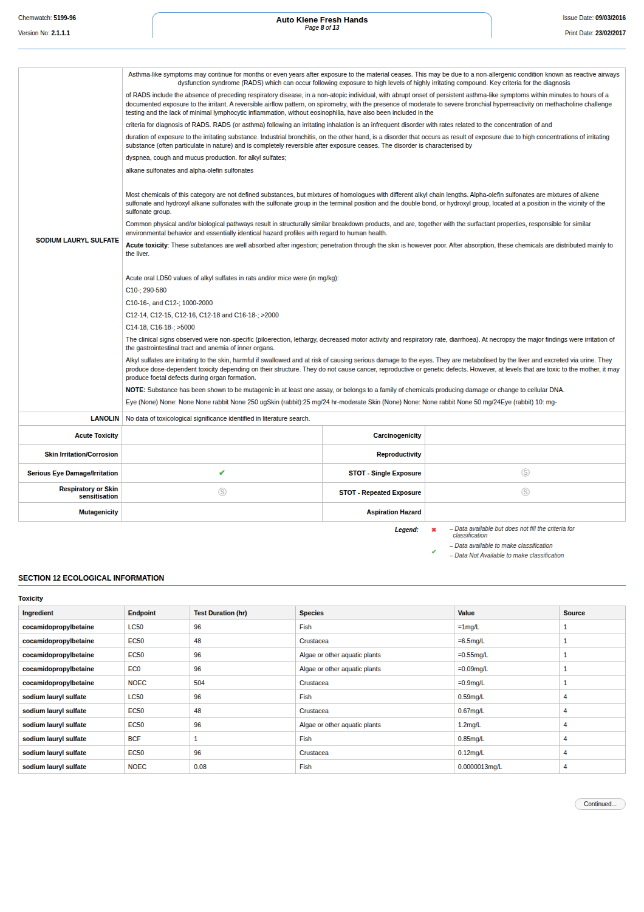Chemwatch: 5199-96
Version No: 2.1.1.1
Auto Klene Fresh Hands
Page 8 of 13
Issue Date: 09/03/2016
Print Date: 23/02/2017
| SODIUM LAURYL SULFATE | Asthma-like symptoms may continue for months or even years after exposure to the material ceases. This may be due to a non-allergenic condition known as reactive airways dysfunction syndrome (RADS) which can occur following exposure to high levels of highly irritating compound. Key criteria for the diagnosis of RADS include the absence of preceding respiratory disease, in a non-atopic individual, with abrupt onset of persistent asthma-like symptoms within minutes to hours of a documented exposure to the irritant. A reversible airflow pattern, on spirometry, with the presence of moderate to severe bronchial hyperreactivity on methacholine challenge testing and the lack of minimal lymphocytic inflammation, without eosinophilia, have also been included in the criteria for diagnosis of RADS. RADS (or asthma) following an irritating inhalation is an infrequent disorder with rates related to the concentration of and duration of exposure to the irritating substance. Industrial bronchitis, on the other hand, is a disorder that occurs as result of exposure due to high concentrations of irritating substance (often particulate in nature) and is completely reversible after exposure ceases. The disorder is characterised by dyspnea, cough and mucus production. for alkyl sulfates; alkane sulfonates and alpha-olefin sulfonates Most chemicals of this category are not defined substances, but mixtures of homologues with different alkyl chain lengths. Alpha-olefin sulfonates are mixtures of alkene sulfonate and hydroxyl alkane sulfonates with the sulfonate group in the terminal position and the double bond, or hydroxyl group, located at a position in the vicinity of the sulfonate group. Common physical and/or biological pathways result in structurally similar breakdown products, and are, together with the surfactant properties, responsible for similar environmental behavior and essentially identical hazard profiles with regard to human health. Acute toxicity : These substances are well absorbed after ingestion; penetration through the skin is however poor. After absorption, these chemicals are distributed mainly to the liver. Acute oral LD50 values of alkyl sulfates in rats and/or mice were (in mg/kg): C10-; 290-580 C10-16-, and C12-; 1000-2000 C12-14, C12-15, C12-16, C12-18 and C16-18-; >2000 C14-18, C16-18-; >5000 The clinical signs observed were non-specific (piloerection, lethargy, decreased motor activity and respiratory rate, diarrhoea). At necropsy the major findings were irritation of the gastrointestinal tract and anemia of inner organs. Alkyl sulfates are irritating to the skin, harmful if swallowed and at risk of causing serious damage to the eyes. They are metabolised by the liver and excreted via urine. They produce dose-dependent toxicity depending on their structure. They do not cause cancer, reproductive or genetic defects. However, at levels that are toxic to the mother, it may produce foetal defects during organ formation. NOTE: Substance has been shown to be mutagenic in at least one assay, or belongs to a family of chemicals producing damage or change to cellular DNA. Eye (None) None: None None rabbit None 250 ugSkin (rabbit):25 mg/24 hr-moderate Skin (None) None: None rabbit None 50 mg/24Eye (rabbit) 10: mg- |
| LANOLIN | No data of toxicological significance identified in literature search. |
| Acute Toxicity | | Carcinogenicity | |
| Skin Irritation/Corrosion | | Reproductivity | |
| Serious Eye Damage/Irritation | ✔ | STOT - Single Exposure | Ⓢ |
| Respiratory or Skin sensitisation | Ⓢ | STOT - Repeated Exposure | Ⓢ |
| Mutagenicity | | Aspiration Hazard | |
Legend:
✖
– Data available but does not fill the criteria for
classification
– Data available to make classification
✔
– Data Not Available to make classification
SECTION 12 ECOLOGICAL INFORMATION
Toxicity
| Ingredient | Endpoint | Test Duration (hr) | Species | Value | Source |
| --- | --- | --- | --- | --- | --- |
| cocamidopropylbetaine | LC50 | 96 | Fish | =1mg/L | 1 |
| cocamidopropylbetaine | EC50 | 48 | Crustacea | =6.5mg/L | 1 |
| cocamidopropylbetaine | EC50 | 96 | Algae or other aquatic plants | =0.55mg/L | 1 |
| cocamidopropylbetaine | EC0 | 96 | Algae or other aquatic plants | =0.09mg/L | 1 |
| cocamidopropylbetaine | NOEC | 504 | Crustacea | =0.9mg/L | 1 |
| sodium lauryl sulfate | LC50 | 96 | Fish | 0.59mg/L | 4 |
| sodium lauryl sulfate | EC50 | 48 | Crustacea | 0.67mg/L | 4 |
| sodium lauryl sulfate | EC50 | 96 | Algae or other aquatic plants | 1.2mg/L | 4 |
| sodium lauryl sulfate | BCF | 1 | Fish | 0.85mg/L | 4 |
| sodium lauryl sulfate | EC50 | 96 | Crustacea | 0.12mg/L | 4 |
| sodium lauryl sulfate | NOEC | 0.08 | Fish | 0.0000013mg/L | 4 |
Continued...